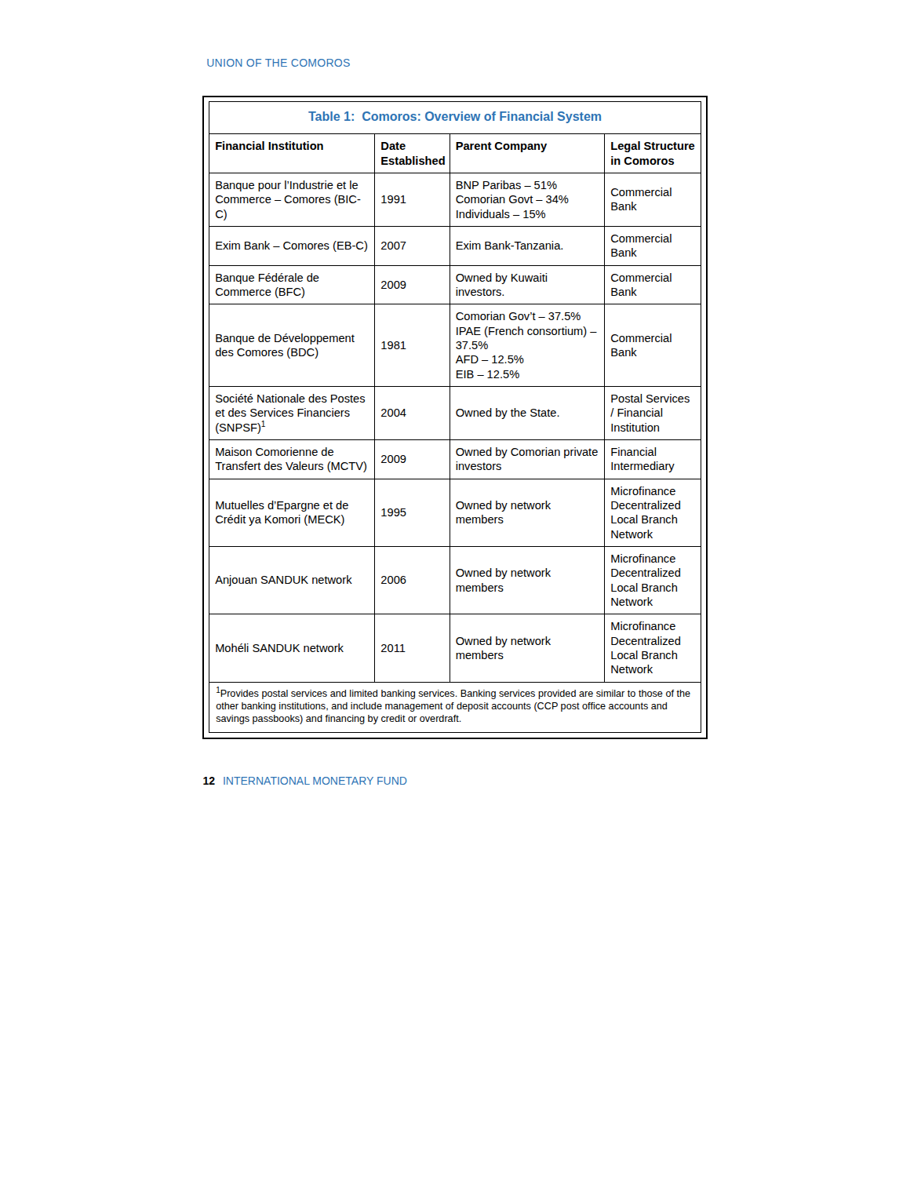UNION OF THE COMOROS
Table 1: Comoros: Overview of Financial System
| Financial Institution | Date Established | Parent Company | Legal Structure in Comoros |
| --- | --- | --- | --- |
| Banque pour l’Industrie et le Commerce – Comores (BIC-C) | 1991 | BNP Paribas – 51% Comorian Govt – 34% Individuals – 15% | Commercial Bank |
| Exim Bank – Comores (EB-C) | 2007 | Exim Bank-Tanzania. | Commercial Bank |
| Banque Fédérale de Commerce (BFC) | 2009 | Owned by Kuwaiti investors. | Commercial Bank |
| Banque de Développement des Comores (BDC) | 1981 | Comorian Gov’t – 37.5% IPAE (French consortium) – 37.5% AFD – 12.5% EIB – 12.5% | Commercial Bank |
| Société Nationale des Postes et des Services Financiers (SNPSF) 1 | 2004 | Owned by the State. | Postal Services / Financial Institution |
| Maison Comorienne de Transfert des Valeurs (MCTV) | 2009 | Owned by Comorian private investors | Financial Intermediary |
| Mutuelles d’Epargne et de Crédit ya Komori (MECK) | 1995 | Owned by network members | Microfinance Decentralized Local Branch Network |
| Anjouan SANDUK network | 2006 | Owned by network members | Microfinance Decentralized Local Branch Network |
| Mohéli SANDUK network | 2011 | Owned by network members | Microfinance Decentralized Local Branch Network |
1Provides postal services and limited banking services. Banking services provided are similar to those of the other banking institutions, and include management of deposit accounts (CCP post office accounts and savings passbooks) and financing by credit or overdraft.
12 INTERNATIONAL MONETARY FUND